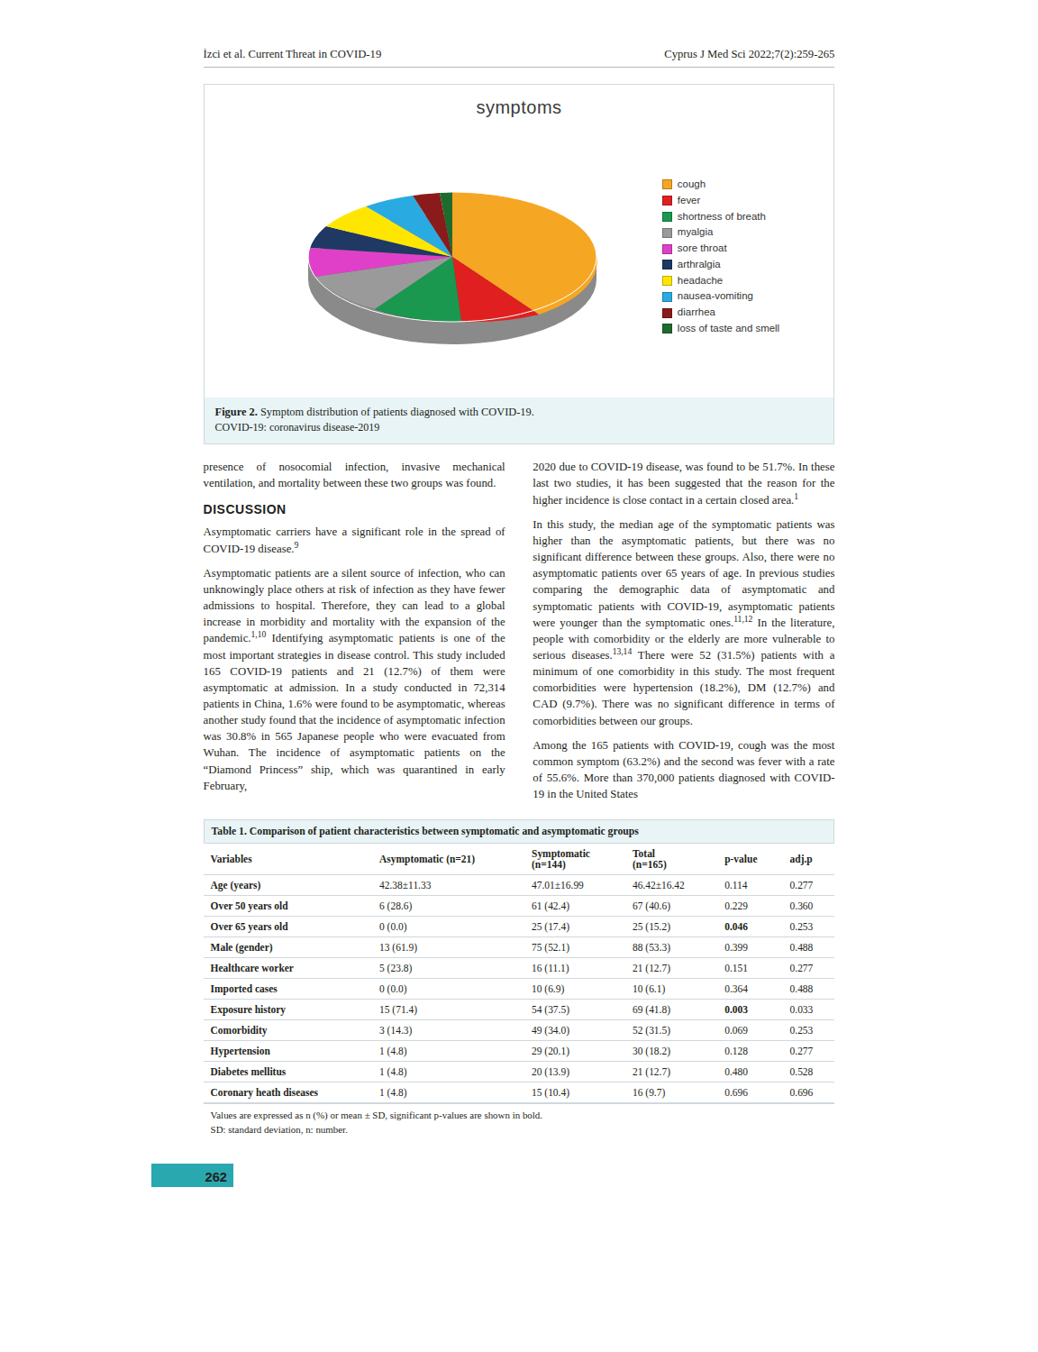İzci et al. Current Threat in COVID-19
Cyprus J Med Sci 2022;7(2):259-265
symptoms
cough
fever
shortness of breath
myalgia
sore throat
arthralgia
headache
nausea-vomiting
diarrhea
loss of taste and smell
Figure 2. Symptom distribution of patients diagnosed with COVID-19.
COVID-19: coronavirus disease-2019
presence of nosocomial infection, invasive mechanical ventilation, and mortality between these two groups was found.
DISCUSSION
Asymptomatic carriers have a significant role in the spread of COVID-19 disease.9
Asymptomatic patients are a silent source of infection, who can unknowingly place others at risk of infection as they have fewer admissions to hospital. Therefore, they can lead to a global increase in morbidity and mortality with the expansion of the pandemic.1,10 Identifying asymptomatic patients is one of the most important strategies in disease control. This study included 165 COVID-19 patients and 21 (12.7%) of them were asymptomatic at admission. In a study conducted in 72,314 patients in China, 1.6% were found to be asymptomatic, whereas another study found that the incidence of asymptomatic infection was 30.8% in 565 Japanese people who were evacuated from Wuhan. The incidence of asymptomatic patients on the “Diamond Princess” ship, which was quarantined in early February,
2020 due to COVID-19 disease, was found to be 51.7%. In these last two studies, it has been suggested that the reason for the higher incidence is close contact in a certain closed area.1
In this study, the median age of the symptomatic patients was higher than the asymptomatic patients, but there was no significant difference between these groups. Also, there were no asymptomatic patients over 65 years of age. In previous studies comparing the demographic data of asymptomatic and symptomatic patients with COVID-19, asymptomatic patients were younger than the symptomatic ones.11,12 In the literature, people with comorbidity or the elderly are more vulnerable to serious diseases.13,14 There were 52 (31.5%) patients with a minimum of one comorbidity in this study. The most frequent comorbidities were hypertension (18.2%), DM (12.7%) and CAD (9.7%). There was no significant difference in terms of comorbidities between our groups.
Among the 165 patients with COVID-19, cough was the most common symptom (63.2%) and the second was fever with a rate of 55.6%. More than 370,000 patients diagnosed with COVID-19 in the United States
Table 1. Comparison of patient characteristics between symptomatic and asymptomatic groups
| Variables | Asymptomatic (n=21) | Symptomatic (n=144) | Total (n=165) | p-value | adj.p |
| --- | --- | --- | --- | --- | --- |
| Age (years) | 42.38±11.33 | 47.01±16.99 | 46.42±16.42 | 0.114 | 0.277 |
| Over 50 years old | 6 (28.6) | 61 (42.4) | 67 (40.6) | 0.229 | 0.360 |
| Over 65 years old | 0 (0.0) | 25 (17.4) | 25 (15.2) | 0.046 | 0.253 |
| Male (gender) | 13 (61.9) | 75 (52.1) | 88 (53.3) | 0.399 | 0.488 |
| Healthcare worker | 5 (23.8) | 16 (11.1) | 21 (12.7) | 0.151 | 0.277 |
| Imported cases | 0 (0.0) | 10 (6.9) | 10 (6.1) | 0.364 | 0.488 |
| Exposure history | 15 (71.4) | 54 (37.5) | 69 (41.8) | 0.003 | 0.033 |
| Comorbidity | 3 (14.3) | 49 (34.0) | 52 (31.5) | 0.069 | 0.253 |
| Hypertension | 1 (4.8) | 29 (20.1) | 30 (18.2) | 0.128 | 0.277 |
| Diabetes mellitus | 1 (4.8) | 20 (13.9) | 21 (12.7) | 0.480 | 0.528 |
| Coronary heath diseases | 1 (4.8) | 15 (10.4) | 16 (9.7) | 0.696 | 0.696 |
Values are expressed as n (%) or mean ± SD, significant p-values are shown in bold.
SD: standard deviation, n: number.
262